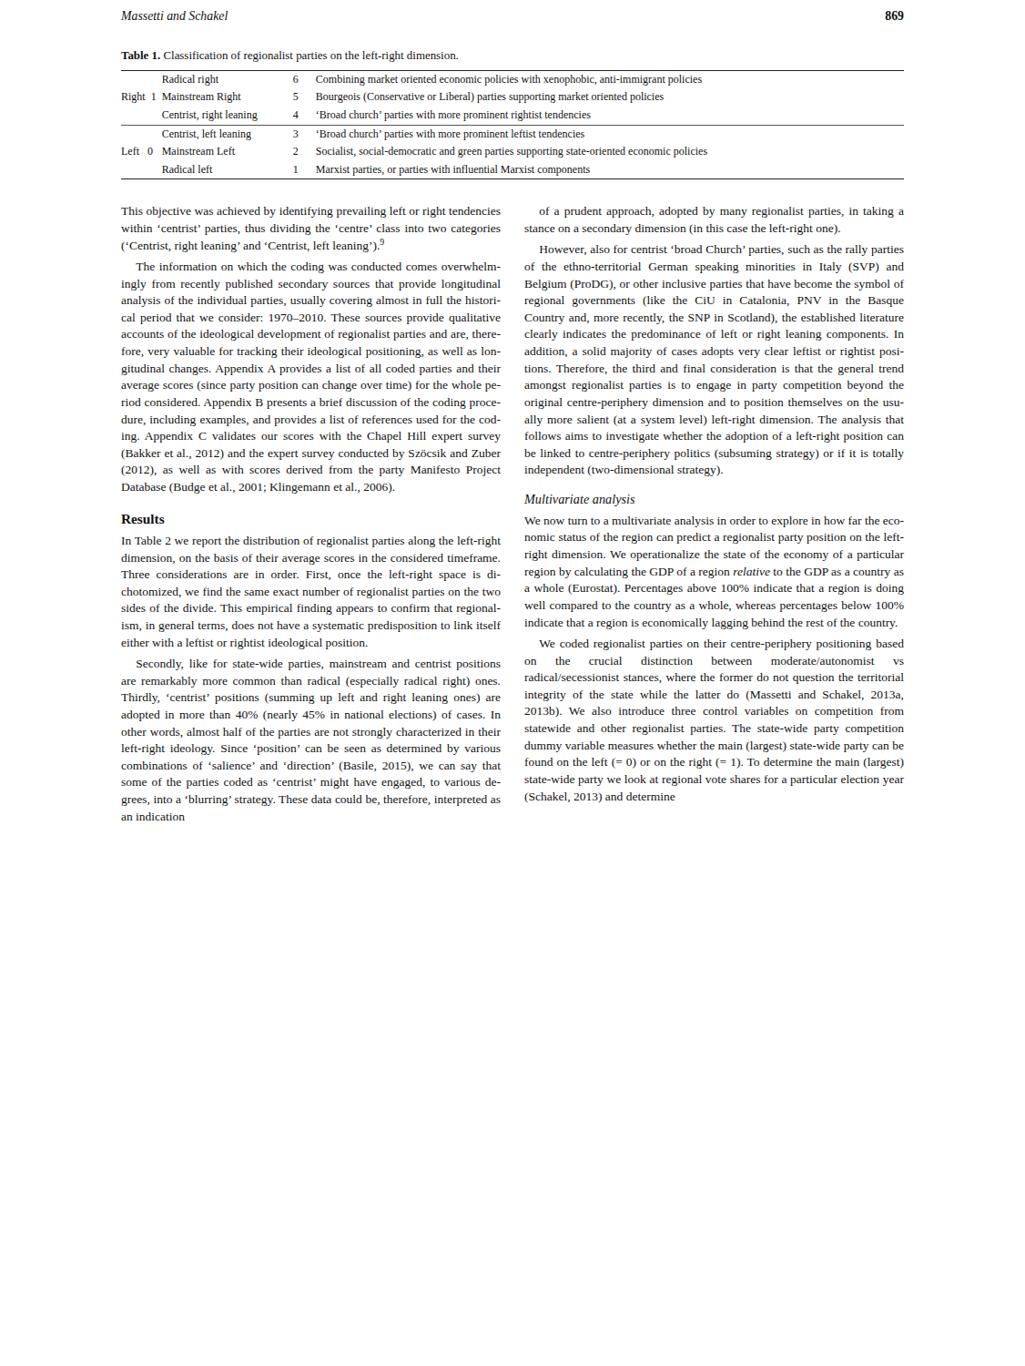Massetti and Schakel 869
Table 1. Classification of regionalist parties on the left-right dimension.
| | Radical right | 6 | Combining market oriented economic policies with xenophobic, anti-immigrant policies |
| Right 1 | Mainstream Right | 5 | Bourgeois (Conservative or Liberal) parties supporting market oriented policies |
| | Centrist, right leaning | 4 | ‘Broad church’ parties with more prominent rightist tendencies |
| | Centrist, left leaning | 3 | ‘Broad church’ parties with more prominent leftist tendencies |
| Left 0 | Mainstream Left | 2 | Socialist, social-democratic and green parties supporting state-oriented economic policies |
| | Radical left | 1 | Marxist parties, or parties with influential Marxist components |
This objective was achieved by identifying prevailing left or right tendencies within ‘centrist’ parties, thus dividing the ‘centre’ class into two categories (‘Centrist, right leaning’ and ‘Centrist, left leaning’).9
The information on which the coding was conducted comes overwhelmingly from recently published secondary sources that provide longitudinal analysis of the individual parties, usually covering almost in full the historical period that we consider: 1970–2010. These sources provide qualitative accounts of the ideological development of regionalist parties and are, therefore, very valuable for tracking their ideological positioning, as well as longitudinal changes. Appendix A provides a list of all coded parties and their average scores (since party position can change over time) for the whole period considered. Appendix B presents a brief discussion of the coding procedure, including examples, and provides a list of references used for the coding. Appendix C validates our scores with the Chapel Hill expert survey (Bakker et al., 2012) and the expert survey conducted by Szöcsik and Zuber (2012), as well as with scores derived from the party Manifesto Project Database (Budge et al., 2001; Klingemann et al., 2006).
Results
In Table 2 we report the distribution of regionalist parties along the left-right dimension, on the basis of their average scores in the considered timeframe. Three considerations are in order. First, once the left-right space is dichotomized, we find the same exact number of regionalist parties on the two sides of the divide. This empirical finding appears to confirm that regionalism, in general terms, does not have a systematic predisposition to link itself either with a leftist or rightist ideological position.
Secondly, like for state-wide parties, mainstream and centrist positions are remarkably more common than radical (especially radical right) ones. Thirdly, ‘centrist’ positions (summing up left and right leaning ones) are adopted in more than 40% (nearly 45% in national elections) of cases. In other words, almost half of the parties are not strongly characterized in their left-right ideology. Since ‘position’ can be seen as determined by various combinations of ‘salience’ and ‘direction’ (Basile, 2015), we can say that some of the parties coded as ‘centrist’ might have engaged, to various degrees, into a ‘blurring’ strategy. These data could be, therefore, interpreted as an indication
of a prudent approach, adopted by many regionalist parties, in taking a stance on a secondary dimension (in this case the left-right one).
However, also for centrist ‘broad Church’ parties, such as the rally parties of the ethno-territorial German speaking minorities in Italy (SVP) and Belgium (ProDG), or other inclusive parties that have become the symbol of regional governments (like the CiU in Catalonia, PNV in the Basque Country and, more recently, the SNP in Scotland), the established literature clearly indicates the predominance of left or right leaning components. In addition, a solid majority of cases adopts very clear leftist or rightist positions. Therefore, the third and final consideration is that the general trend amongst regionalist parties is to engage in party competition beyond the original centre-periphery dimension and to position themselves on the usually more salient (at a system level) left-right dimension. The analysis that follows aims to investigate whether the adoption of a left-right position can be linked to centre-periphery politics (subsuming strategy) or if it is totally independent (two-dimensional strategy).
Multivariate analysis
We now turn to a multivariate analysis in order to explore in how far the economic status of the region can predict a regionalist party position on the left-right dimension. We operationalize the state of the economy of a particular region by calculating the GDP of a region relative to the GDP as a country as a whole (Eurostat). Percentages above 100% indicate that a region is doing well compared to the country as a whole, whereas percentages below 100% indicate that a region is economically lagging behind the rest of the country.
We coded regionalist parties on their centre-periphery positioning based on the crucial distinction between moderate/autonomist vs radical/secessionist stances, where the former do not question the territorial integrity of the state while the latter do (Massetti and Schakel, 2013a, 2013b). We also introduce three control variables on competition from statewide and other regionalist parties. The state-wide party competition dummy variable measures whether the main (largest) state-wide party can be found on the left (= 0) or on the right (= 1). To determine the main (largest) state-wide party we look at regional vote shares for a particular election year (Schakel, 2013) and determine